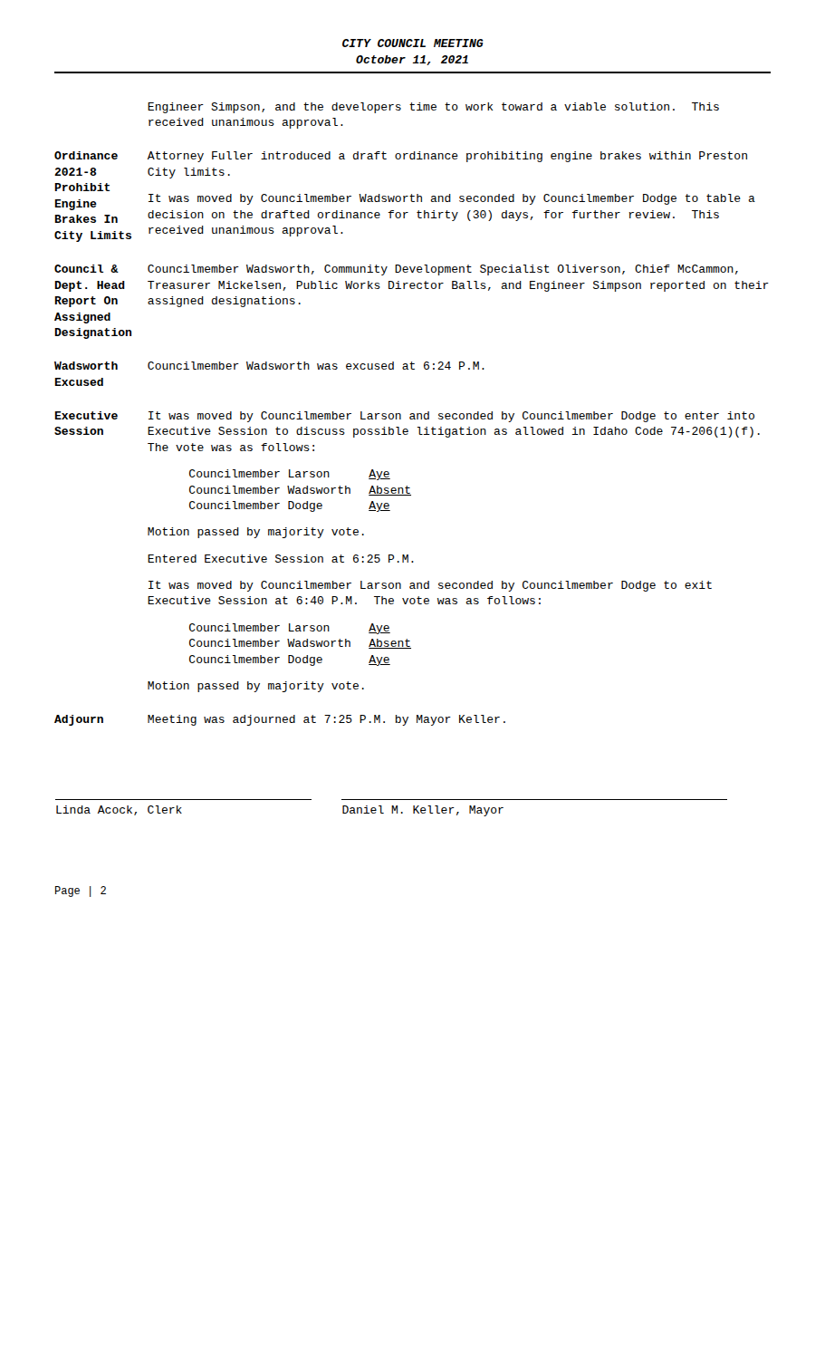CITY COUNCIL MEETING October 11, 2021
| | Engineer Simpson, and the developers time to work toward a viable solution. This received unanimous approval. |
| Ordinance 2021-8 Prohibit Engine Brakes In City Limits | Attorney Fuller introduced a draft ordinance prohibiting engine brakes within Preston City limits. It was moved by Councilmember Wadsworth and seconded by Councilmember Dodge to table a decision on the drafted ordinance for thirty (30) days, for further review. This received unanimous approval. |
| Council & Dept. Head Report On Assigned Designation | Councilmember Wadsworth, Community Development Specialist Oliverson, Chief McCammon, Treasurer Mickelsen, Public Works Director Balls, and Engineer Simpson reported on their assigned designations. |
| Wadsworth Excused | Councilmember Wadsworth was excused at 6:24 P.M. |
| Executive Session | It was moved by Councilmember Larson and seconded by Councilmember Dodge to enter into Executive Session to discuss possible litigation as allowed in Idaho Code 74-206(1)(f). The vote was as follows: / Councilmember Larson / Aye / / Councilmember Wadsworth / Absent / / Councilmember Dodge / Aye / Motion passed by majority vote. Entered Executive Session at 6:25 P.M. It was moved by Councilmember Larson and seconded by Councilmember Dodge to exit Executive Session at 6:40 P.M. The vote was as follows: / Councilmember Larson / Aye / / Councilmember Wadsworth / Absent / / Councilmember Dodge / Aye / Motion passed by majority vote. |
| Adjourn | Meeting was adjourned at 7:25 P.M. by Mayor Keller. |
| Linda Acock, Clerk | Daniel M. Keller, Mayor |
Page | 2